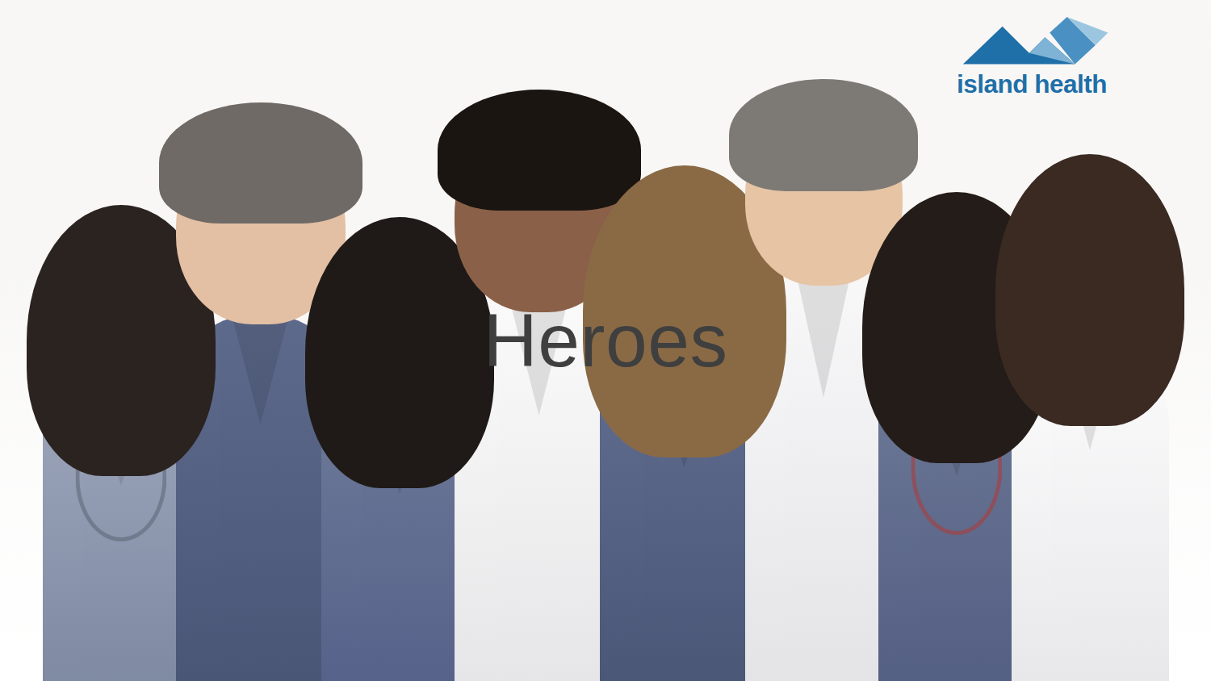island health
Heroes